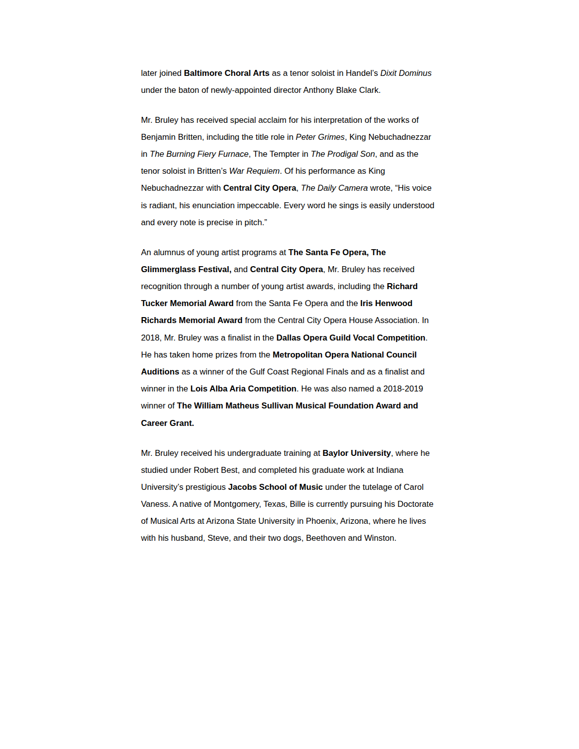later joined Baltimore Choral Arts as a tenor soloist in Handel’s Dixit Dominus under the baton of newly-appointed director Anthony Blake Clark.
Mr. Bruley has received special acclaim for his interpretation of the works of Benjamin Britten, including the title role in Peter Grimes, King Nebuchadnezzar in The Burning Fiery Furnace, The Tempter in The Prodigal Son, and as the tenor soloist in Britten’s War Requiem. Of his performance as King Nebuchadnezzar with Central City Opera, The Daily Camera wrote, “His voice is radiant, his enunciation impeccable. Every word he sings is easily understood and every note is precise in pitch.”
An alumnus of young artist programs at The Santa Fe Opera, The Glimmerglass Festival, and Central City Opera, Mr. Bruley has received recognition through a number of young artist awards, including the Richard Tucker Memorial Award from the Santa Fe Opera and the Iris Henwood Richards Memorial Award from the Central City Opera House Association. In 2018, Mr. Bruley was a finalist in the Dallas Opera Guild Vocal Competition. He has taken home prizes from the Metropolitan Opera National Council Auditions as a winner of the Gulf Coast Regional Finals and as a finalist and winner in the Lois Alba Aria Competition. He was also named a 2018-2019 winner of The William Matheus Sullivan Musical Foundation Award and Career Grant.
Mr. Bruley received his undergraduate training at Baylor University, where he studied under Robert Best, and completed his graduate work at Indiana University’s prestigious Jacobs School of Music under the tutelage of Carol Vaness. A native of Montgomery, Texas, Bille is currently pursuing his Doctorate of Musical Arts at Arizona State University in Phoenix, Arizona, where he lives with his husband, Steve, and their two dogs, Beethoven and Winston.